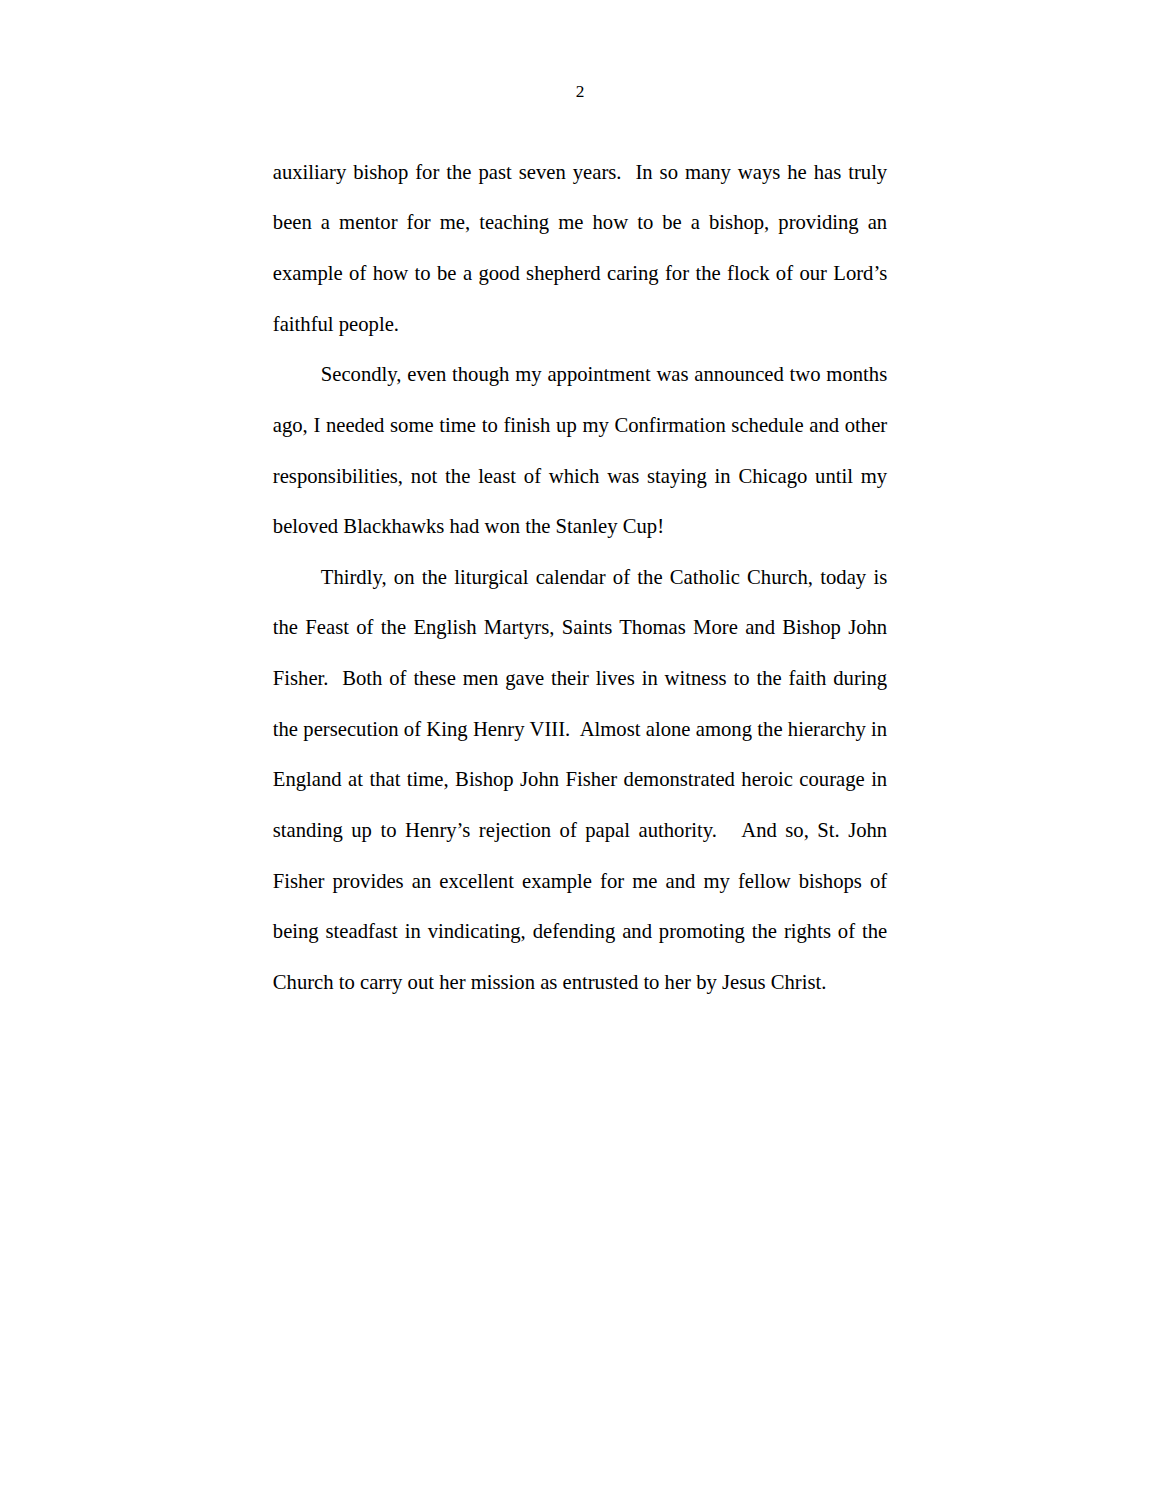2
auxiliary bishop for the past seven years. In so many ways he has truly been a mentor for me, teaching me how to be a bishop, providing an example of how to be a good shepherd caring for the flock of our Lord’s faithful people.
Secondly, even though my appointment was announced two months ago, I needed some time to finish up my Confirmation schedule and other responsibilities, not the least of which was staying in Chicago until my beloved Blackhawks had won the Stanley Cup!
Thirdly, on the liturgical calendar of the Catholic Church, today is the Feast of the English Martyrs, Saints Thomas More and Bishop John Fisher. Both of these men gave their lives in witness to the faith during the persecution of King Henry VIII. Almost alone among the hierarchy in England at that time, Bishop John Fisher demonstrated heroic courage in standing up to Henry’s rejection of papal authority. And so, St. John Fisher provides an excellent example for me and my fellow bishops of being steadfast in vindicating, defending and promoting the rights of the Church to carry out her mission as entrusted to her by Jesus Christ.